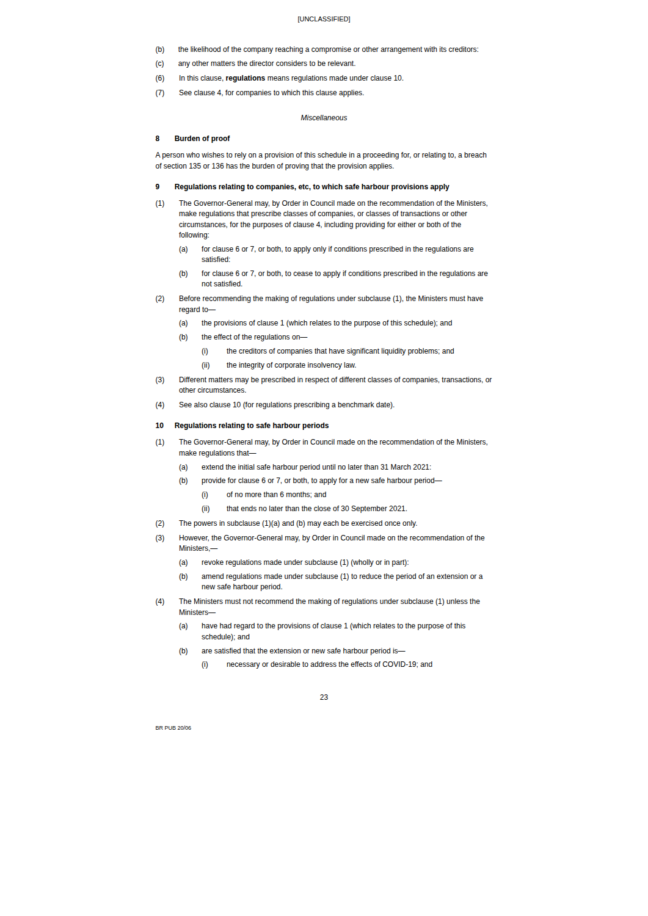[UNCLASSIFIED]
(b) the likelihood of the company reaching a compromise or other arrangement with its creditors:
(c) any other matters the director considers to be relevant.
(6) In this clause, regulations means regulations made under clause 10.
(7) See clause 4, for companies to which this clause applies.
Miscellaneous
8 Burden of proof
A person who wishes to rely on a provision of this schedule in a proceeding for, or relating to, a breach of section 135 or 136 has the burden of proving that the provision applies.
9 Regulations relating to companies, etc, to which safe harbour provisions apply
(1) The Governor-General may, by Order in Council made on the recommendation of the Ministers, make regulations that prescribe classes of companies, or classes of transactions or other circumstances, for the purposes of clause 4, including providing for either or both of the following:
(a) for clause 6 or 7, or both, to apply only if conditions prescribed in the regulations are satisfied:
(b) for clause 6 or 7, or both, to cease to apply if conditions prescribed in the regulations are not satisfied.
(2) Before recommending the making of regulations under subclause (1), the Ministers must have regard to—
(a) the provisions of clause 1 (which relates to the purpose of this schedule); and
(b) the effect of the regulations on—
(i) the creditors of companies that have significant liquidity problems; and
(ii) the integrity of corporate insolvency law.
(3) Different matters may be prescribed in respect of different classes of companies, transactions, or other circumstances.
(4) See also clause 10 (for regulations prescribing a benchmark date).
10 Regulations relating to safe harbour periods
(1) The Governor-General may, by Order in Council made on the recommendation of the Ministers, make regulations that—
(a) extend the initial safe harbour period until no later than 31 March 2021:
(b) provide for clause 6 or 7, or both, to apply for a new safe harbour period—
(i) of no more than 6 months; and
(ii) that ends no later than the close of 30 September 2021.
(2) The powers in subclause (1)(a) and (b) may each be exercised once only.
(3) However, the Governor-General may, by Order in Council made on the recommendation of the Ministers,—
(a) revoke regulations made under subclause (1) (wholly or in part):
(b) amend regulations made under subclause (1) to reduce the period of an extension or a new safe harbour period.
(4) The Ministers must not recommend the making of regulations under subclause (1) unless the Ministers—
(a) have had regard to the provisions of clause 1 (which relates to the purpose of this schedule); and
(b) are satisfied that the extension or new safe harbour period is—
(i) necessary or desirable to address the effects of COVID-19; and
23
BR PUB 20/06